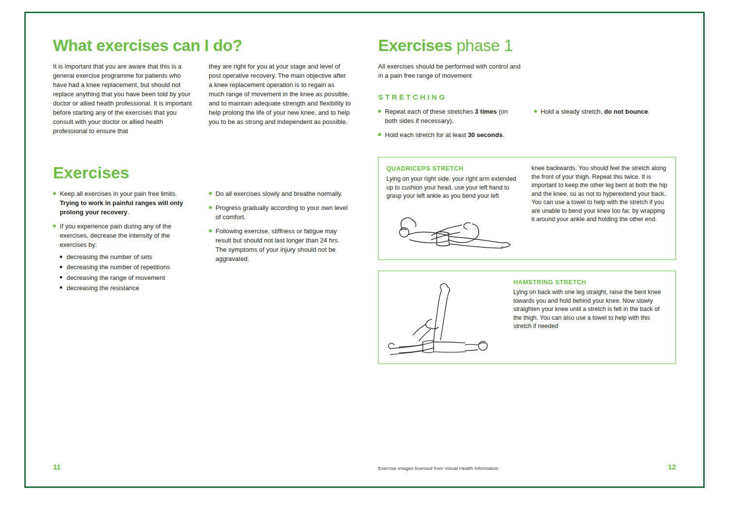What exercises can I do?
It is important that you are aware that this is a general exercise programme for patients who have had a knee replacement, but should not replace anything that you have been told by your doctor or allied health professional. It is important before starting any of the exercises that you consult with your doctor or allied health professional to ensure that
they are right for you at your stage and level of post operative recovery. The main objective after a knee replacement operation is to regain as much range of movement in the knee as possible, and to maintain adequate strength and flexibility to help prolong the life of your new knee, and to help you to be as strong and independent as possible.
Exercises
Keep all exercises in your pain free limits. Trying to work in painful ranges will only prolong your recovery.
If you experience pain during any of the exercises, decrease the intensity of the exercises by:
decreasing the number of sets
decreasing the number of repetitions
decreasing the range of movement
decreasing the resistance
Do all exercises slowly and breathe normally.
Progress gradually according to your own level of comfort.
Following exercise, stiffness or fatigue may result but should not last longer than 24 hrs. The symptoms of your injury should not be aggravated.
11
Exercises phase 1
All exercises should be performed with control and in a pain free range of movement
STRETCHING
Repeat each of these stretches 3 times (on both sides if necessary).
Hold each stretch for at least 30 seconds.
Hold a steady stretch, do not bounce.
Quadriceps stretch
Lying on your right side, your right arm extended up to cushion your head, use your left hand to grasp your left ankle as you bend your left
knee backwards. You should feel the stretch along the front of your thigh. Repeat this twice. It is important to keep the other leg bent at both the hip and the knee, so as not to hyperextend your back. You can use a towel to help with the stretch if you are unable to bend your knee too far, by wrapping it around your ankle and holding the other end.
Hamstring stretch
Lying on back with one leg straight, raise the bent knee towards you and hold behind your knee. Now slowly straighten your knee until a stretch is felt in the back of the thigh. You can also use a towel to help with this stretch if needed
Exercise images licensed from Visual Health Information 12